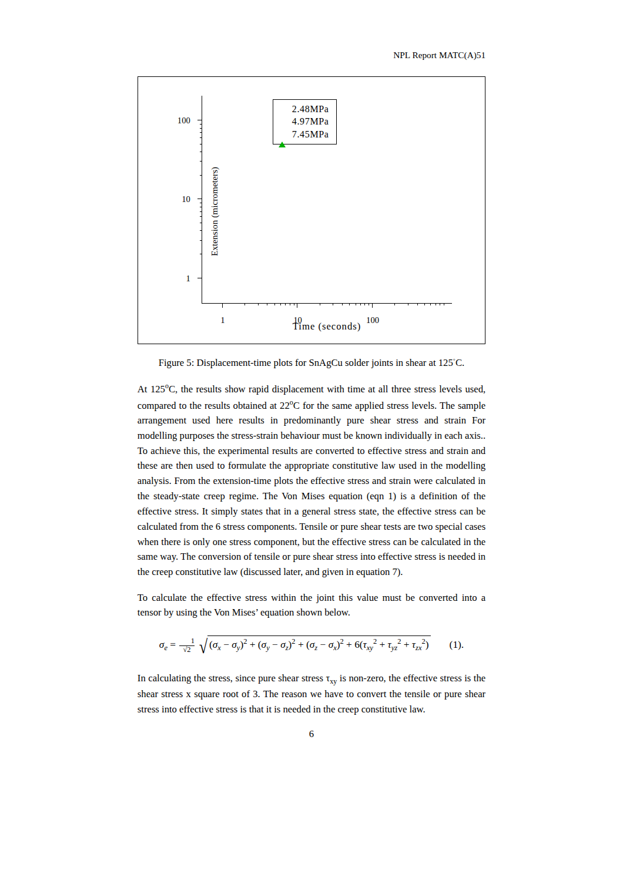NPL Report MATC(A)51
Extension (micrometers)
2.48MPa
4.97MPa
7.45MPa
1
10
100
1
10
100
Time (seconds)
Figure 5: Displacement-time plots for SnAgCu solder joints in shear at 125◦C.
At 125oC, the results show rapid displacement with time at all three stress levels used, compared to the results obtained at 22oC for the same applied stress levels. The sample arrangement used here results in predominantly pure shear stress and strain For modelling purposes the stress-strain behaviour must be known individually in each axis.. To achieve this, the experimental results are converted to effective stress and strain and these are then used to formulate the appropriate constitutive law used in the modelling analysis. From the extension-time plots the effective stress and strain were calculated in the steady-state creep regime. The Von Mises equation (eqn 1) is a definition of the effective stress. It simply states that in a general stress state, the effective stress can be calculated from the 6 stress components. Tensile or pure shear tests are two special cases when there is only one stress component, but the effective stress can be calculated in the same way. The conversion of tensile or pure shear stress into effective stress is needed in the creep constitutive law (discussed later, and given in equation 7).
To calculate the effective stress within the joint this value must be converted into a tensor by using the Von Mises’ equation shown below.
σe = 1√2 √(σx − σy)2 + (σy − σz)2 + (σz − σx)2 + 6(τxy2 + τyz2 + τzx2) (1).
In calculating the stress, since pure shear stress τxy is non-zero, the effective stress is the shear stress x square root of 3. The reason we have to convert the tensile or pure shear stress into effective stress is that it is needed in the creep constitutive law.
6